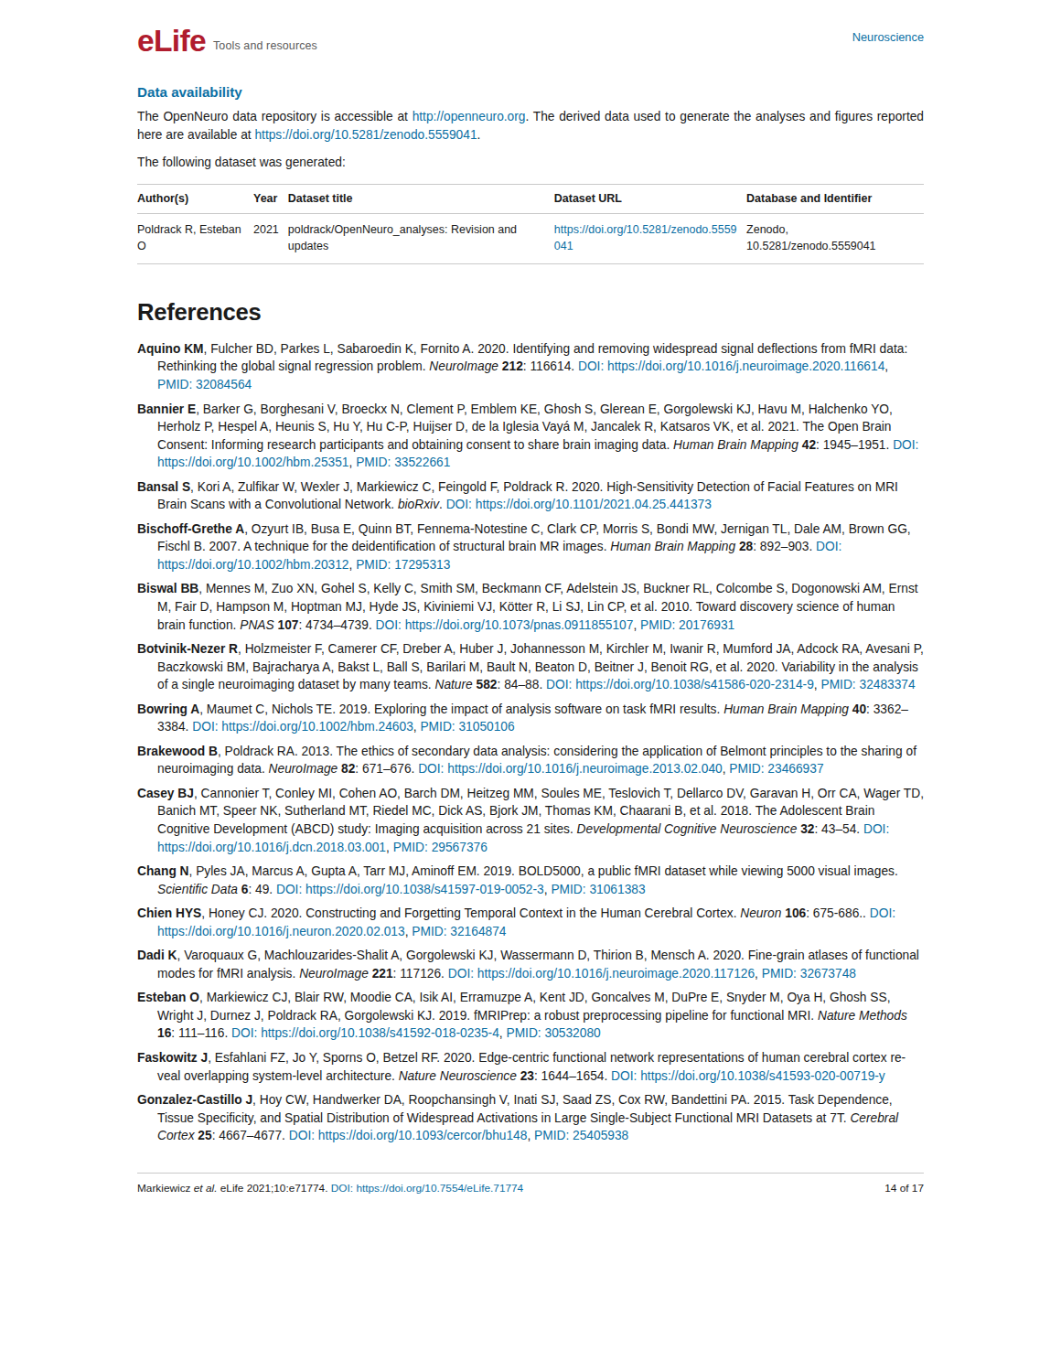eLife Tools and resources
Neuroscience
Data availability
The OpenNeuro data repository is accessible at http://openneuro.org. The derived data used to generate the analyses and figures reported here are available at https://doi.org/10.5281/zenodo.5559041.
The following dataset was generated:
| Author(s) | Year | Dataset title | Dataset URL | Database and Identifier |
| --- | --- | --- | --- | --- |
| Poldrack R, Esteban O | 2021 | poldrack/OpenNeuro_analyses: Revision and updates | https://doi.org/10.5281/zenodo.5559041 | Zenodo, 10.5281/zenodo.5559041 |
References
Aquino KM, Fulcher BD, Parkes L, Sabaroedin K, Fornito A. 2020. Identifying and removing widespread signal deflections from fMRI data: Rethinking the global signal regression problem. NeuroImage 212: 116614. DOI: https://doi.org/10.1016/j.neuroimage.2020.116614, PMID: 32084564
Bannier E, Barker G, Borghesani V, Broeckx N, Clement P, Emblem KE, Ghosh S, Glerean E, Gorgolewski KJ, Havu M, Halchenko YO, Herholz P, Hespel A, Heunis S, Hu Y, Hu C-P, Huijser D, de la Iglesia Vayá M, Jancalek R, Katsaros VK, et al. 2021. The Open Brain Consent: Informing research participants and obtaining consent to share brain imaging data. Human Brain Mapping 42: 1945–1951. DOI: https://doi.org/10.1002/hbm.25351, PMID: 33522661
Bansal S, Kori A, Zulfikar W, Wexler J, Markiewicz C, Feingold F, Poldrack R. 2020. High-Sensitivity Detection of Facial Features on MRI Brain Scans with a Convolutional Network. bioRxiv. DOI: https://doi.org/10.1101/2021.04.25.441373
Bischoff-Grethe A, Ozyurt IB, Busa E, Quinn BT, Fennema-Notestine C, Clark CP, Morris S, Bondi MW, Jernigan TL, Dale AM, Brown GG, Fischl B. 2007. A technique for the deidentification of structural brain MR images. Human Brain Mapping 28: 892–903. DOI: https://doi.org/10.1002/hbm.20312, PMID: 17295313
Biswal BB, Mennes M, Zuo XN, Gohel S, Kelly C, Smith SM, Beckmann CF, Adelstein JS, Buckner RL, Colcombe S, Dogonowski AM, Ernst M, Fair D, Hampson M, Hoptman MJ, Hyde JS, Kiviniemi VJ, Kötter R, Li SJ, Lin CP, et al. 2010. Toward discovery science of human brain function. PNAS 107: 4734–4739. DOI: https://doi.org/10.1073/pnas.0911855107, PMID: 20176931
Botvinik-Nezer R, Holzmeister F, Camerer CF, Dreber A, Huber J, Johannesson M, Kirchler M, Iwanir R, Mumford JA, Adcock RA, Avesani P, Baczkowski BM, Bajracharya A, Bakst L, Ball S, Barilari M, Bault N, Beaton D, Beitner J, Benoit RG, et al. 2020. Variability in the analysis of a single neuroimaging dataset by many teams. Nature 582: 84–88. DOI: https://doi.org/10.1038/s41586-020-2314-9, PMID: 32483374
Bowring A, Maumet C, Nichols TE. 2019. Exploring the impact of analysis software on task fMRI results. Human Brain Mapping 40: 3362–3384. DOI: https://doi.org/10.1002/hbm.24603, PMID: 31050106
Brakewood B, Poldrack RA. 2013. The ethics of secondary data analysis: considering the application of Belmont principles to the sharing of neuroimaging data. NeuroImage 82: 671–676. DOI: https://doi.org/10.1016/j.neuroimage.2013.02.040, PMID: 23466937
Casey BJ, Cannonier T, Conley MI, Cohen AO, Barch DM, Heitzeg MM, Soules ME, Teslovich T, Dellarco DV, Garavan H, Orr CA, Wager TD, Banich MT, Speer NK, Sutherland MT, Riedel MC, Dick AS, Bjork JM, Thomas KM, Chaarani B, et al. 2018. The Adolescent Brain Cognitive Development (ABCD) study: Imaging acquisition across 21 sites. Developmental Cognitive Neuroscience 32: 43–54. DOI: https://doi.org/10.1016/j.dcn.2018.03.001, PMID: 29567376
Chang N, Pyles JA, Marcus A, Gupta A, Tarr MJ, Aminoff EM. 2019. BOLD5000, a public fMRI dataset while viewing 5000 visual images. Scientific Data 6: 49. DOI: https://doi.org/10.1038/s41597-019-0052-3, PMID: 31061383
Chien HYS, Honey CJ. 2020. Constructing and Forgetting Temporal Context in the Human Cerebral Cortex. Neuron 106: 675-686.. DOI: https://doi.org/10.1016/j.neuron.2020.02.013, PMID: 32164874
Dadi K, Varoquaux G, Machlouzarides-Shalit A, Gorgolewski KJ, Wassermann D, Thirion B, Mensch A. 2020. Fine-grain atlases of functional modes for fMRI analysis. NeuroImage 221: 117126. DOI: https://doi.org/10.1016/j.neuroimage.2020.117126, PMID: 32673748
Esteban O, Markiewicz CJ, Blair RW, Moodie CA, Isik AI, Erramuzpe A, Kent JD, Goncalves M, DuPre E, Snyder M, Oya H, Ghosh SS, Wright J, Durnez J, Poldrack RA, Gorgolewski KJ. 2019. fMRIPrep: a robust preprocessing pipeline for functional MRI. Nature Methods 16: 111–116. DOI: https://doi.org/10.1038/s41592-018-0235-4, PMID: 30532080
Faskowitz J, Esfahlani FZ, Jo Y, Sporns O, Betzel RF. 2020. Edge-centric functional network representations of human cerebral cortex reveal overlapping system-level architecture. Nature Neuroscience 23: 1644–1654. DOI: https://doi.org/10.1038/s41593-020-00719-y
Gonzalez-Castillo J, Hoy CW, Handwerker DA, Roopchansingh V, Inati SJ, Saad ZS, Cox RW, Bandettini PA. 2015. Task Dependence, Tissue Specificity, and Spatial Distribution of Widespread Activations in Large Single-Subject Functional MRI Datasets at 7T. Cerebral Cortex 25: 4667–4677. DOI: https://doi.org/10.1093/cercor/bhu148, PMID: 25405938
Markiewicz et al. eLife 2021;10:e71774. DOI: https://doi.org/10.7554/eLife.71774
14 of 17